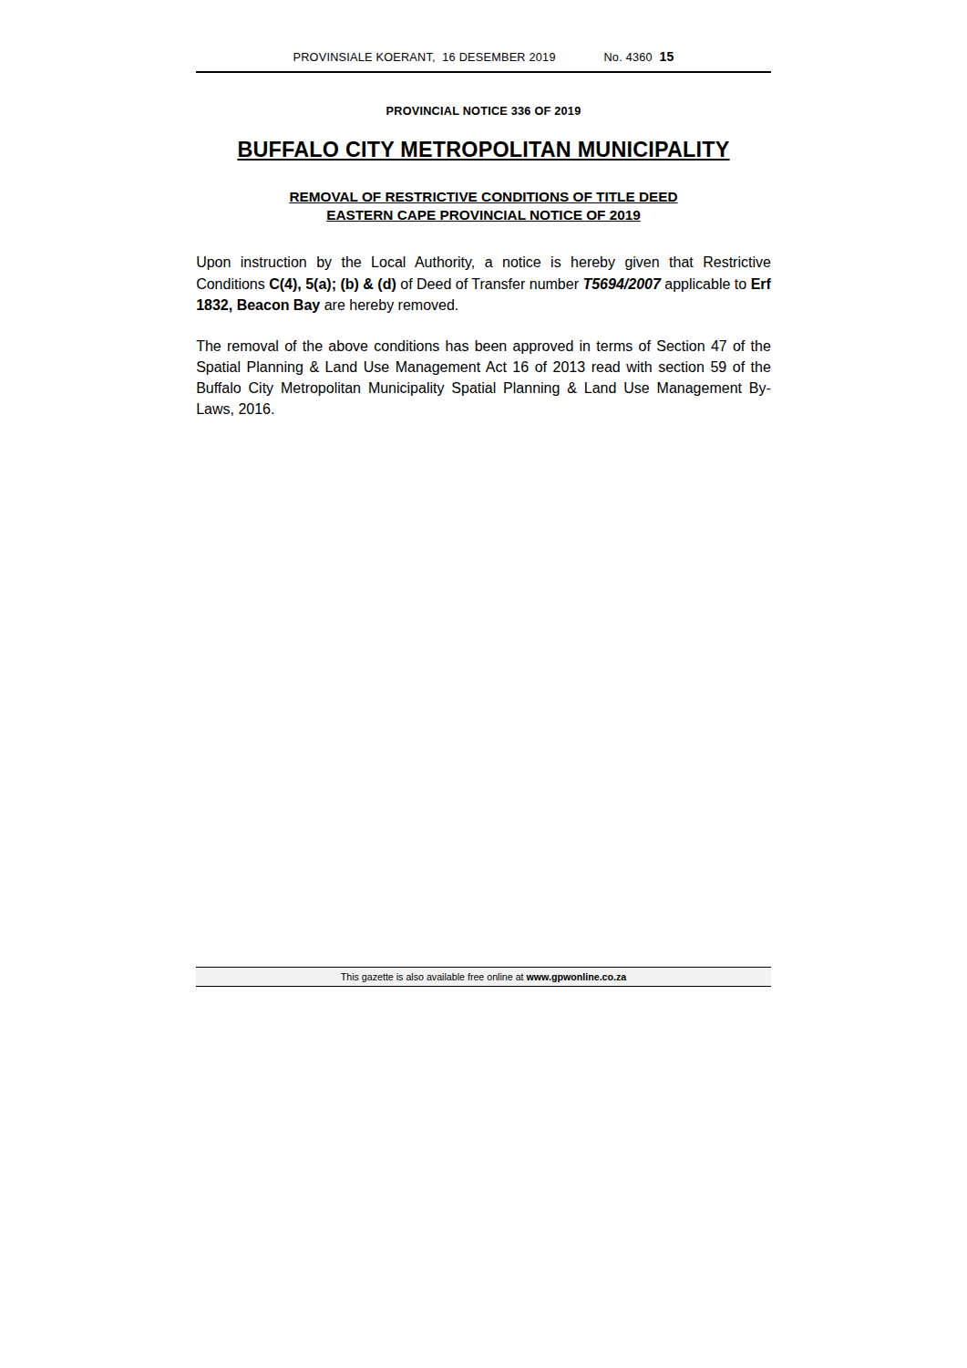PROVINSIALE KOERANT, 16 DESEMBER 2019 No. 4360 15
PROVINCIAL NOTICE 336 OF 2019
BUFFALO CITY METROPOLITAN MUNICIPALITY
REMOVAL OF RESTRICTIVE CONDITIONS OF TITLE DEED EASTERN CAPE PROVINCIAL NOTICE OF 2019
Upon instruction by the Local Authority, a notice is hereby given that Restrictive Conditions C(4), 5(a); (b) & (d) of Deed of Transfer number T5694/2007 applicable to Erf 1832, Beacon Bay are hereby removed.
The removal of the above conditions has been approved in terms of Section 47 of the Spatial Planning & Land Use Management Act 16 of 2013 read with section 59 of the Buffalo City Metropolitan Municipality Spatial Planning & Land Use Management By-Laws, 2016.
This gazette is also available free online at www.gpwonline.co.za